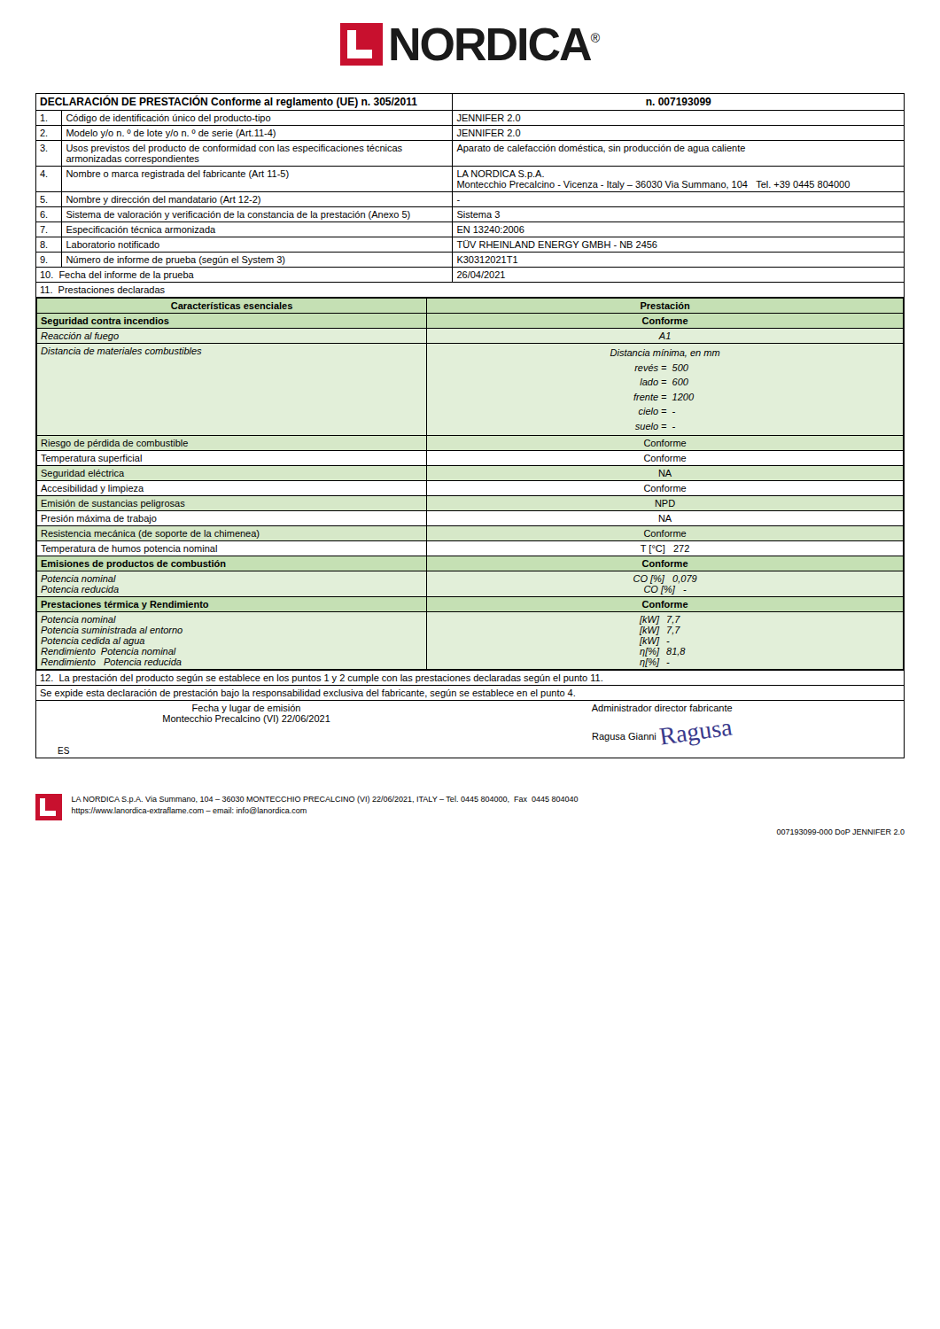LA NORDICA®
| DECLARACIÓN DE PRESTACIÓN Conforme al reglamento (UE) n. 305/2011 | n. 007193099 |
| 1. | Código de identificación único del producto-tipo | JENNIFER 2.0 |
| 2. | Modelo y/o n. º de lote y/o n. º de serie (Art.11-4) | JENNIFER 2.0 |
| 3. | Usos previstos del producto de conformidad con las especificaciones técnicas armonizadas correspondientes | Aparato de calefacción doméstica, sin producción de agua caliente |
| 4. | Nombre o marca registrada del fabricante (Art 11-5) | LA NORDICA S.p.A. Montecchio Precalcino - Vicenza - Italy – 36030 Via Summano, 104 Tel. +39 0445 804000 |
| 5. | Nombre y dirección del mandatario (Art 12-2) | - |
| 6. | Sistema de valoración y verificación de la constancia de la prestación (Anexo 5) | Sistema 3 |
| 7. | Especificación técnica armonizada | EN 13240:2006 |
| 8. | Laboratorio notificado | TÜV RHEINLAND ENERGY GMBH - NB 2456 |
| 9. | Número de informe de prueba (según el System 3) | K30312021T1 |
| 10. Fecha del informe de la prueba | 26/04/2021 |
| 11. Prestaciones declaradas |
| / Características esenciales / Prestación / / Seguridad contra incendios / Conforme / / Reacción al fuego / A1 / / Distancia de materiales combustibles / Distancia mínima, en mm revés = 500 lado = 600 frente = 1200 cielo = - suelo = - / / Riesgo de pérdida de combustible / Conforme / / Temperatura superficial / Conforme / / Seguridad eléctrica / NA / / Accesibilidad y limpieza / Conforme / / Emisión de sustancias peligrosas / NPD / / Presión máxima de trabajo / NA / / Resistencia mecánica (de soporte de la chimenea) / Conforme / / Temperatura de humos potencia nominal / T [°C] 272 / / Emisiones de productos de combustión / Conforme / / Potencia nominal Potencia reducida / CO [%] 0,079 CO [%] - / / Prestaciones térmica y Rendimiento / Conforme / / Potencia nominal Potencia suministrada al entorno Potencia cedida al agua Rendimiento Potencia nominal Rendimiento Potencia reducida / [kW] 7,7 [kW] 7,7 [kW] - η[%] 81,8 η[%] - / |
| 12. La prestación del producto según se establece en los puntos 1 y 2 cumple con las prestaciones declaradas según el punto 11. |
| Se expide esta declaración de prestación bajo la responsabilidad exclusiva del fabricante, según se establece en el punto 4. |
| Fecha y lugar de emisión Montecchio Precalcino (VI) 22/06/2021 Administrador director fabricante Ragusa Gianni Ragusa ES |
LA NORDICA S.p.A. Via Summano, 104 – 36030 MONTECCHIO PRECALCINO (VI) 22/06/2021, ITALY – Tel. 0445 804000, Fax 0445 804040
https://www.lanordica-extraflame.com – email: info@lanordica.com
007193099-000 DoP JENNIFER 2.0